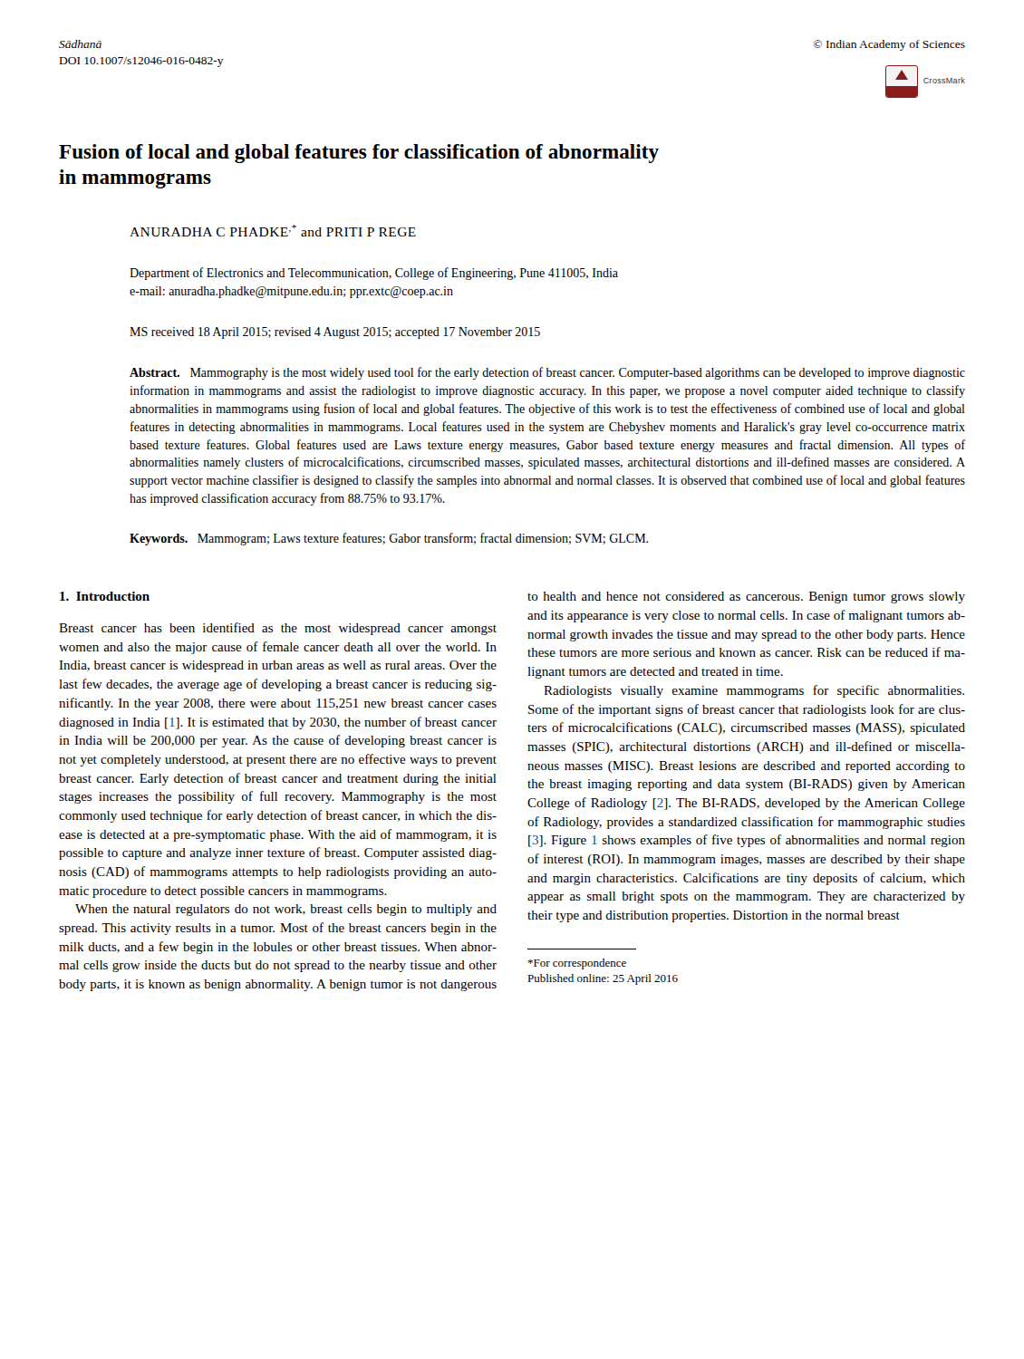Sādhanā
DOI 10.1007/s12046-016-0482-y
© Indian Academy of Sciences
CrossMark
Fusion of local and global features for classification of abnormality
in mammograms
ANURADHA C PHADKE,* and PRITI P REGE
Department of Electronics and Telecommunication, College of Engineering, Pune 411005, India
e-mail: anuradha.phadke@mitpune.edu.in; ppr.extc@coep.ac.in
MS received 18 April 2015; revised 4 August 2015; accepted 17 November 2015
Abstract. Mammography is the most widely used tool for the early detection of breast cancer. Computer-based algorithms can be developed to improve diagnostic information in mammograms and assist the radiologist to improve diagnostic accuracy. In this paper, we propose a novel computer aided technique to classify abnormalities in mammograms using fusion of local and global features. The objective of this work is to test the effectiveness of combined use of local and global features in detecting abnormalities in mammograms. Local features used in the system are Chebyshev moments and Haralick's gray level co-occurrence matrix based texture features. Global features used are Laws texture energy measures, Gabor based texture energy measures and fractal dimension. All types of abnormalities namely clusters of microcalcifications, circumscribed masses, spiculated masses, architectural distortions and ill-defined masses are considered. A support vector machine classifier is designed to classify the samples into abnormal and normal classes. It is observed that combined use of local and global features has improved classification accuracy from 88.75% to 93.17%.
Keywords. Mammogram; Laws texture features; Gabor transform; fractal dimension; SVM; GLCM.
1. Introduction
Breast cancer has been identified as the most widespread cancer amongst women and also the major cause of female cancer death all over the world. In India, breast cancer is widespread in urban areas as well as rural areas. Over the last few decades, the average age of developing a breast cancer is reducing significantly. In the year 2008, there were about 115,251 new breast cancer cases diagnosed in India [1]. It is estimated that by 2030, the number of breast cancer in India will be 200,000 per year. As the cause of developing breast cancer is not yet completely understood, at present there are no effective ways to prevent breast cancer. Early detection of breast cancer and treatment during the initial stages increases the possibility of full recovery. Mammography is the most commonly used technique for early detection of breast cancer, in which the disease is detected at a pre-symptomatic phase. With the aid of mammogram, it is possible to capture and analyze inner texture of breast. Computer assisted diagnosis (CAD) of mammograms attempts to help radiologists providing an automatic procedure to detect possible cancers in mammograms.
When the natural regulators do not work, breast cells begin to multiply and spread. This activity results in a tumor. Most of the breast cancers begin in the milk ducts, and a few begin in the lobules or other breast tissues. When abnormal cells grow inside the ducts but do not spread to the nearby tissue and other body parts, it is known as benign abnormality. A benign tumor is not dangerous to health and hence not considered as cancerous. Benign tumor grows slowly and its appearance is very close to normal cells. In case of malignant tumors abnormal growth invades the tissue and may spread to the other body parts. Hence these tumors are more serious and known as cancer. Risk can be reduced if malignant tumors are detected and treated in time.
Radiologists visually examine mammograms for specific abnormalities. Some of the important signs of breast cancer that radiologists look for are clusters of microcalcifications (CALC), circumscribed masses (MASS), spiculated masses (SPIC), architectural distortions (ARCH) and ill-defined or miscellaneous masses (MISC). Breast lesions are described and reported according to the breast imaging reporting and data system (BI-RADS) given by American College of Radiology [2]. The BI-RADS, developed by the American College of Radiology, provides a standardized classification for mammographic studies [3]. Figure 1 shows examples of five types of abnormalities and normal region of interest (ROI). In mammogram images, masses are described by their shape and margin characteristics. Calcifications are tiny deposits of calcium, which appear as small bright spots on the mammogram. They are characterized by their type and distribution properties. Distortion in the normal breast
*For correspondence
Published online: 25 April 2016